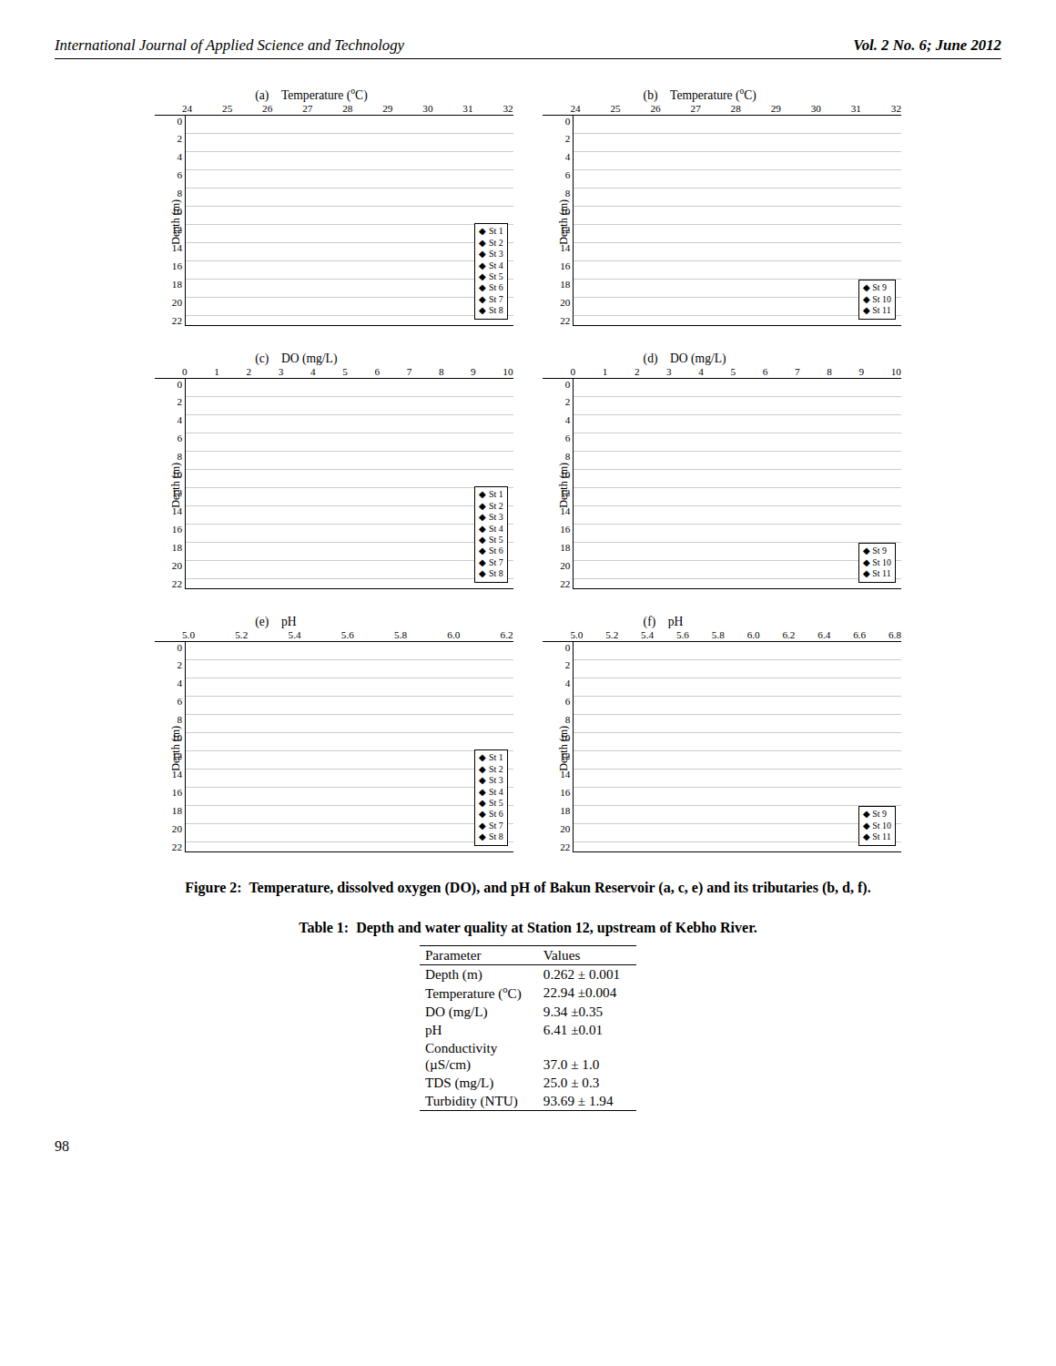International Journal of Applied Science and Technology Vol. 2 No. 6; June 2012
(a) Temperature (oC)
242526272829303132
0246810121416182022
Depth (m)
◆ St 1 ◆ St 2 ◆ St 3 ◆ St 4 ◆ St 5 ◆ St 6 ◆ St 7 ◆ St 8
(b) Temperature (oC)
242526272829303132
0246810121416182022
Depth (m)
◆ St 9 ◆ St 10 ◆ St 11
(c) DO (mg/L)
012345678910
0246810121416182022
Depth (m)
◆ St 1 ◆ St 2 ◆ St 3 ◆ St 4 ◆ St 5 ◆ St 6 ◆ St 7 ◆ St 8
(d) DO (mg/L)
012345678910
0246810121416182022
Depth (m)
◆ St 9 ◆ St 10 ◆ St 11
(e) pH
5.05.25.45.65.86.06.2
0246810121416182022
Depth (m)
◆ St 1 ◆ St 2 ◆ St 3 ◆ St 4 ◆ St 5 ◆ St 6 ◆ St 7 ◆ St 8
(f) pH
5.05.25.45.65.86.06.26.46.66.8
0246810121416182022
Depth (m)
◆ St 9 ◆ St 10 ◆ St 11
Figure 2: Temperature, dissolved oxygen (DO), and pH of Bakun Reservoir (a, c, e) and its tributaries (b, d, f).
Table 1: Depth and water quality at Station 12, upstream of Kebho River.
| Parameter | Values |
| --- | --- |
| Depth (m) | 0.262 ± 0.001 |
| Temperature ( o C) | 22.94 ±0.004 |
| DO (mg/L) | 9.34 ±0.35 |
| pH | 6.41 ±0.01 |
| Conductivity (µS/cm) | 37.0 ± 1.0 |
| TDS (mg/L) | 25.0 ± 0.3 |
| Turbidity (NTU) | 93.69 ± 1.94 |
98